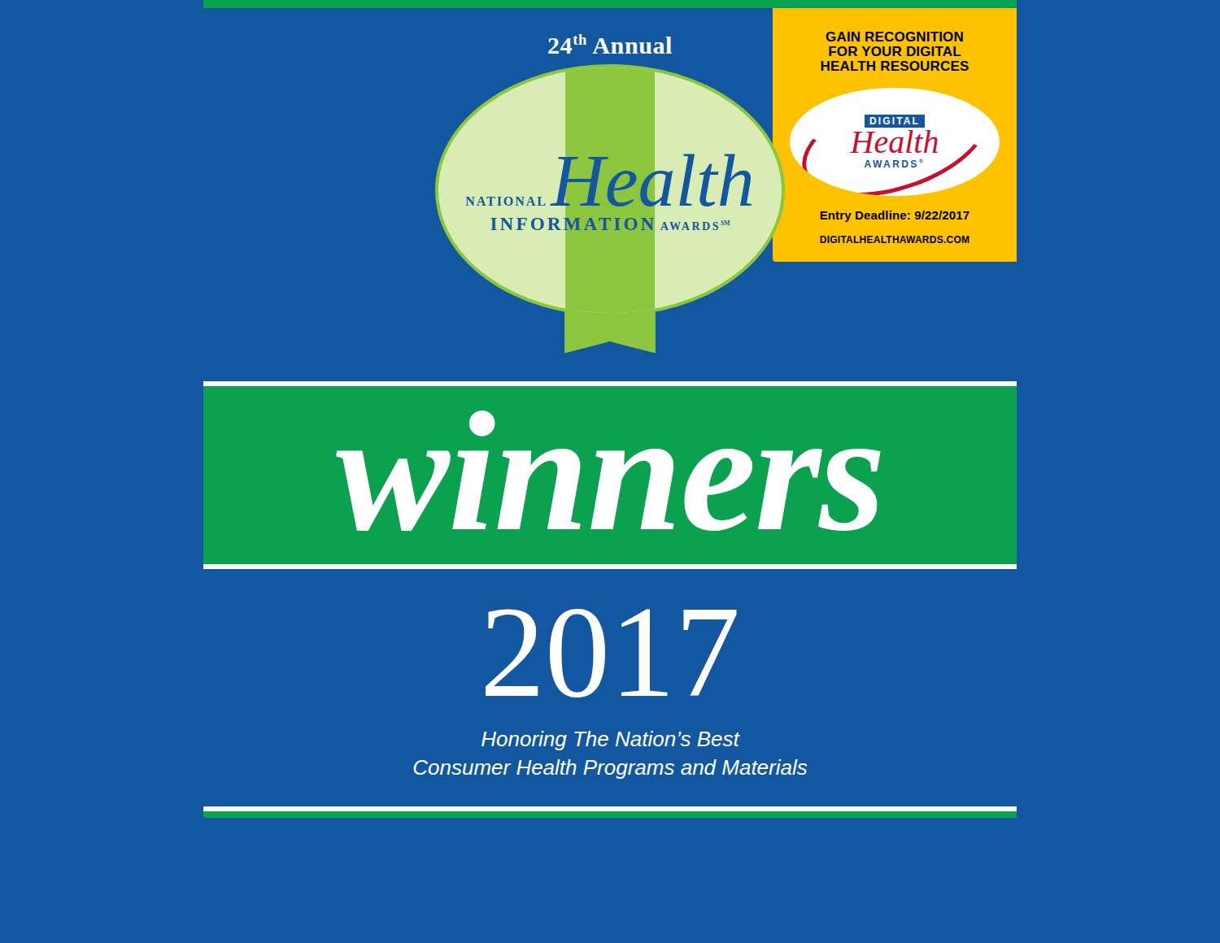Gain Recognition
for your Digital
Health Resources
Digital Health Awards®
Entry Deadline: 9/22/2017
DIGITALHEALTHAWARDS.COM
24th Annual
NATIONAL Health INFORMATION AWARDSSM
winners
2017
Honoring The Nation’s Best
Consumer Health Programs and Materials